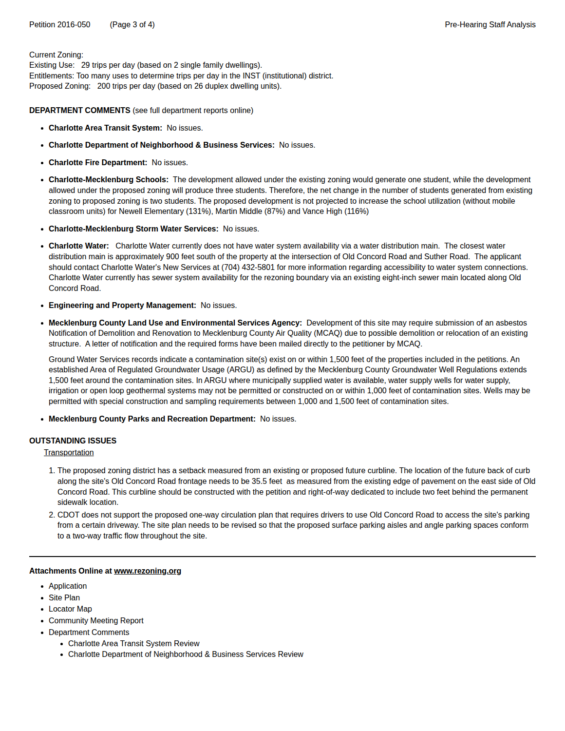Petition 2016-050 (Page 3 of 4) Pre-Hearing Staff Analysis
Current Zoning:
Existing Use: 29 trips per day (based on 2 single family dwellings).
Entitlements: Too many uses to determine trips per day in the INST (institutional) district.
Proposed Zoning: 200 trips per day (based on 26 duplex dwelling units).
DEPARTMENT COMMENTS (see full department reports online)
Charlotte Area Transit System: No issues.
Charlotte Department of Neighborhood & Business Services: No issues.
Charlotte Fire Department: No issues.
Charlotte-Mecklenburg Schools: The development allowed under the existing zoning would generate one student, while the development allowed under the proposed zoning will produce three students. Therefore, the net change in the number of students generated from existing zoning to proposed zoning is two students. The proposed development is not projected to increase the school utilization (without mobile classroom units) for Newell Elementary (131%), Martin Middle (87%) and Vance High (116%)
Charlotte-Mecklenburg Storm Water Services: No issues.
Charlotte Water: Charlotte Water currently does not have water system availability via a water distribution main. The closest water distribution main is approximately 900 feet south of the property at the intersection of Old Concord Road and Suther Road. The applicant should contact Charlotte Water's New Services at (704) 432-5801 for more information regarding accessibility to water system connections. Charlotte Water currently has sewer system availability for the rezoning boundary via an existing eight-inch sewer main located along Old Concord Road.
Engineering and Property Management: No issues.
Mecklenburg County Land Use and Environmental Services Agency: Development of this site may require submission of an asbestos Notification of Demolition and Renovation to Mecklenburg County Air Quality (MCAQ) due to possible demolition or relocation of an existing structure. A letter of notification and the required forms have been mailed directly to the petitioner by MCAQ.
Ground Water Services records indicate a contamination site(s) exist on or within 1,500 feet of the properties included in the petitions. An established Area of Regulated Groundwater Usage (ARGU) as defined by the Mecklenburg County Groundwater Well Regulations extends 1,500 feet around the contamination sites. In ARGU where municipally supplied water is available, water supply wells for water supply, irrigation or open loop geothermal systems may not be permitted or constructed on or within 1,000 feet of contamination sites. Wells may be permitted with special construction and sampling requirements between 1,000 and 1,500 feet of contamination sites.
Mecklenburg County Parks and Recreation Department: No issues.
OUTSTANDING ISSUES
Transportation
The proposed zoning district has a setback measured from an existing or proposed future curbline. The location of the future back of curb along the site's Old Concord Road frontage needs to be 35.5 feet as measured from the existing edge of pavement on the east side of Old Concord Road. This curbline should be constructed with the petition and right-of-way dedicated to include two feet behind the permanent sidewalk location.
CDOT does not support the proposed one-way circulation plan that requires drivers to use Old Concord Road to access the site's parking from a certain driveway. The site plan needs to be revised so that the proposed surface parking aisles and angle parking spaces conform to a two-way traffic flow throughout the site.
Attachments Online at www.rezoning.org
Application
Site Plan
Locator Map
Community Meeting Report
Department Comments
Charlotte Area Transit System Review
Charlotte Department of Neighborhood & Business Services Review